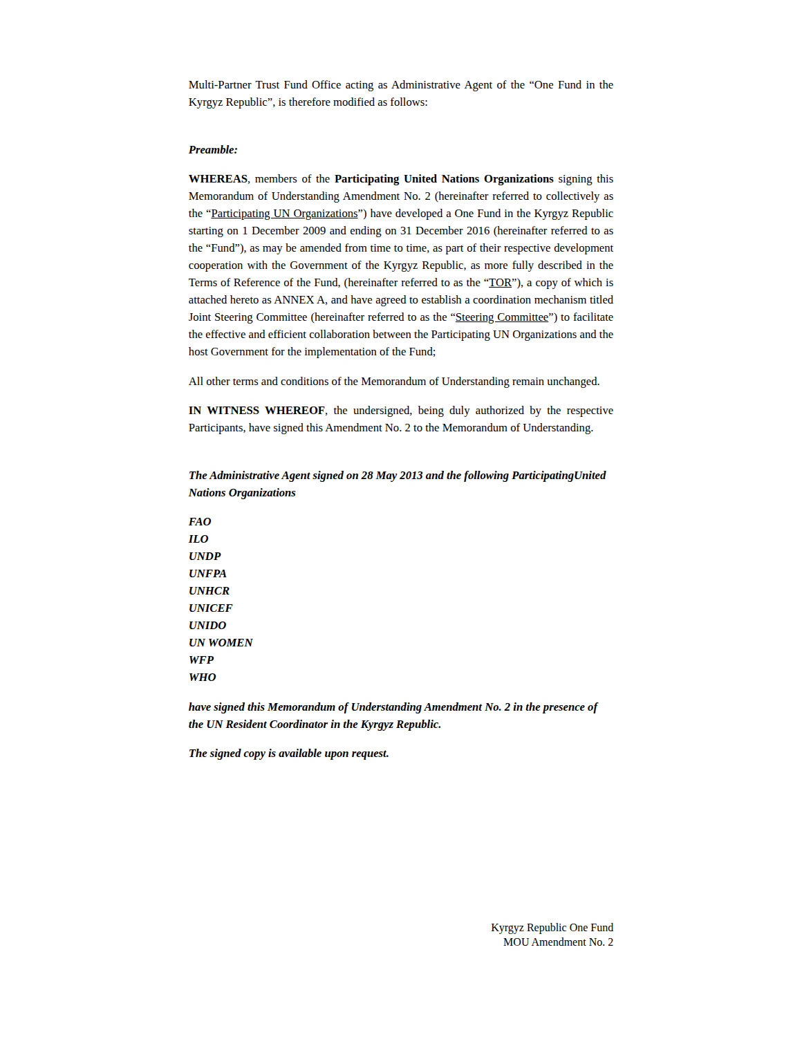Multi-Partner Trust Fund Office acting as Administrative Agent of the “One Fund in the Kyrgyz Republic”, is therefore modified as follows:
Preamble:
WHEREAS, members of the Participating United Nations Organizations signing this Memorandum of Understanding Amendment No. 2 (hereinafter referred to collectively as the “Participating UN Organizations”) have developed a One Fund in the Kyrgyz Republic starting on 1 December 2009 and ending on 31 December 2016 (hereinafter referred to as the “Fund”), as may be amended from time to time, as part of their respective development cooperation with the Government of the Kyrgyz Republic, as more fully described in the Terms of Reference of the Fund, (hereinafter referred to as the “TOR”), a copy of which is attached hereto as ANNEX A, and have agreed to establish a coordination mechanism titled Joint Steering Committee (hereinafter referred to as the “Steering Committee”) to facilitate the effective and efficient collaboration between the Participating UN Organizations and the host Government for the implementation of the Fund;
All other terms and conditions of the Memorandum of Understanding remain unchanged.
IN WITNESS WHEREOF, the undersigned, being duly authorized by the respective Participants, have signed this Amendment No. 2 to the Memorandum of Understanding.
The Administrative Agent signed on 28 May 2013 and the following ParticipatingUnited Nations Organizations
FAO
ILO
UNDP
UNFPA
UNHCR
UNICEF
UNIDO
UN WOMEN
WFP
WHO
have signed this Memorandum of Understanding Amendment No. 2 in the presence of the UN Resident Coordinator in the Kyrgyz Republic.
The signed copy is available upon request.
Kyrgyz Republic One Fund
MOU Amendment No. 2